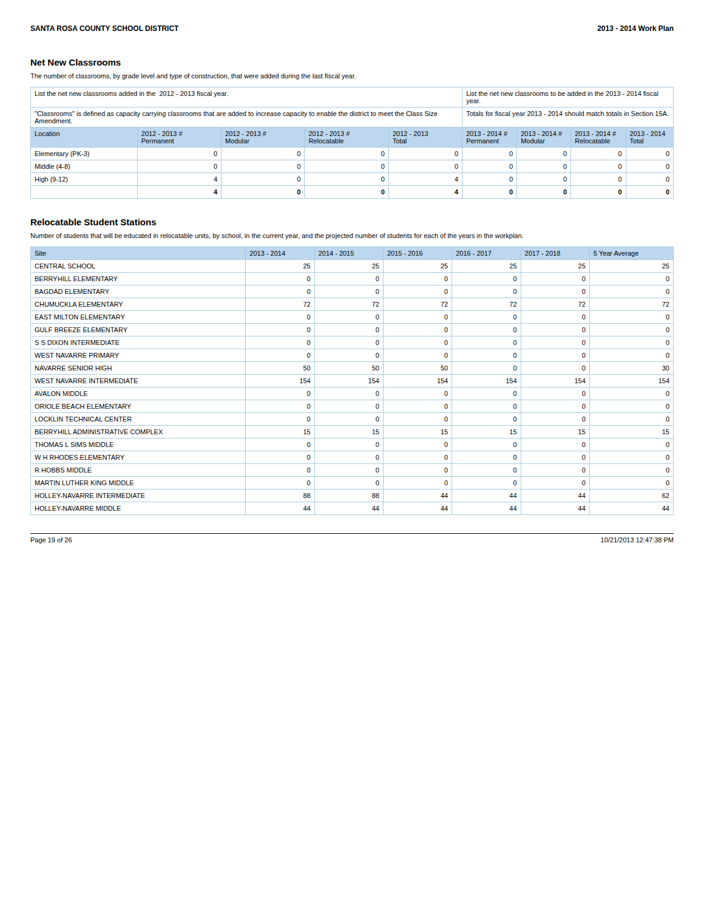SANTA ROSA COUNTY SCHOOL DISTRICT 2013 - 2014 Work Plan
Net New Classrooms
The number of classrooms, by grade level and type of construction, that were added during the last fiscal year.
| List the net new classrooms added in the 2012 - 2013 fiscal year. | List the net new classrooms to be added in the 2013 - 2014 fiscal year. |
| "Classrooms" is defined as capacity carrying classrooms that are added to increase capacity to enable the district to meet the Class Size Amendment. | Totals for fiscal year 2013 - 2014 should match totals in Section 15A. |
| Location | 2012 - 2013 # Permanent | 2012 - 2013 # Modular | 2012 - 2013 # Relocatable | 2012 - 2013 Total | 2013 - 2014 # Permanent | 2013 - 2014 # Modular | 2013 - 2014 # Relocatable | 2013 - 2014 Total |
| Elementary (PK-3) | 0 | 0 | 0 | 0 | 0 | 0 | 0 | 0 |
| Middle (4-8) | 0 | 0 | 0 | 0 | 0 | 0 | 0 | 0 |
| High (9-12) | 4 | 0 | 0 | 4 | 0 | 0 | 0 | 0 |
| | 4 | 0 | 0 | 4 | 0 | 0 | 0 | 0 |
Relocatable Student Stations
Number of students that will be educated in relocatable units, by school, in the current year, and the projected number of students for each of the years in the workplan.
| Site | 2013 - 2014 | 2014 - 2015 | 2015 - 2016 | 2016 - 2017 | 2017 - 2018 | 5 Year Average |
| --- | --- | --- | --- | --- | --- | --- |
| CENTRAL SCHOOL | 25 | 25 | 25 | 25 | 25 | 25 |
| BERRYHILL ELEMENTARY | 0 | 0 | 0 | 0 | 0 | 0 |
| BAGDAD ELEMENTARY | 0 | 0 | 0 | 0 | 0 | 0 |
| CHUMUCKLA ELEMENTARY | 72 | 72 | 72 | 72 | 72 | 72 |
| EAST MILTON ELEMENTARY | 0 | 0 | 0 | 0 | 0 | 0 |
| GULF BREEZE ELEMENTARY | 0 | 0 | 0 | 0 | 0 | 0 |
| S S DIXON INTERMEDIATE | 0 | 0 | 0 | 0 | 0 | 0 |
| WEST NAVARRE PRIMARY | 0 | 0 | 0 | 0 | 0 | 0 |
| NAVARRE SENIOR HIGH | 50 | 50 | 50 | 0 | 0 | 30 |
| WEST NAVARRE INTERMEDIATE | 154 | 154 | 154 | 154 | 154 | 154 |
| AVALON MIDDLE | 0 | 0 | 0 | 0 | 0 | 0 |
| ORIOLE BEACH ELEMENTARY | 0 | 0 | 0 | 0 | 0 | 0 |
| LOCKLIN TECHNICAL CENTER | 0 | 0 | 0 | 0 | 0 | 0 |
| BERRYHILL ADMINISTRATIVE COMPLEX | 15 | 15 | 15 | 15 | 15 | 15 |
| THOMAS L SIMS MIDDLE | 0 | 0 | 0 | 0 | 0 | 0 |
| W H RHODES ELEMENTARY | 0 | 0 | 0 | 0 | 0 | 0 |
| R HOBBS MIDDLE | 0 | 0 | 0 | 0 | 0 | 0 |
| MARTIN LUTHER KING MIDDLE | 0 | 0 | 0 | 0 | 0 | 0 |
| HOLLEY-NAVARRE INTERMEDIATE | 88 | 88 | 44 | 44 | 44 | 62 |
| HOLLEY-NAVARRE MIDDLE | 44 | 44 | 44 | 44 | 44 | 44 |
Page 19 of 26 10/21/2013 12:47:38 PM